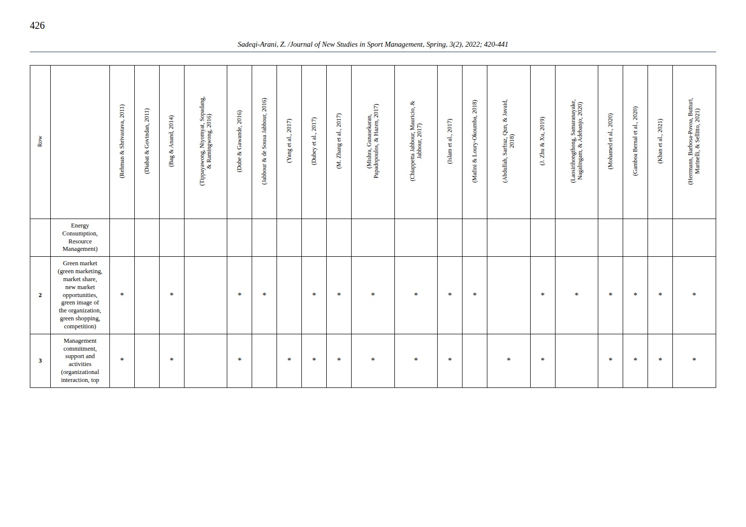426
Sadeqi-Arani, Z. /Journal of New Studies in Sport Management, Spring, 3(2), 2022; 420-441
| Row | | (Rehman & Shrivastava, 2011) | (Diabat & Govindan, 2011) | (Bag & Anand, 2014) | (Tippayawong, Niyomyat, Sopadang, & Ramingwong, 2016) | (Dube & Gawande, 2016) | (Jabbour & de Sousa Jabbour, 2016) | (Yang et al., 2017) | (Dubey et al., 2017) | (M. Zhang et al., 2017) | (Mishra, Gunasekaran, Papadopoulos, & Hazen, 2017) | (Chiappetta Jabbour, Mauricio, & Jabbour, 2017) | (Islam et al., 2017) | (Mafini & Loury-Okoumba, 2018) | (Abdullah, Sarfraz, Qun, & Javaid, 2018) | (J. Zhu & Xu, 2019) | (Laosirihongthong, Samaranayake, Nagalingam, & Adebanjo, 2020) | (Mohamed et al., 2020) | (Gamboa Bernal et al., 2020) | (Khan et al., 2021) | (Herrmann, Barbosa-Povoa, Butturi, Marinelli, & Sellitto, 2021) |
| --- | --- | --- | --- | --- | --- | --- | --- | --- | --- | --- | --- | --- | --- | --- | --- | --- | --- | --- | --- | --- | --- |
| | Energy Consumption, Resource Management) | | | | | | | | | | | | | | | | | | | | |
| 2 | Green market (green marketing, market share, new market opportunities, green image of the organization, green shopping, competition) | * | | * | | * | * | | * | * | * | * | * | * | | * | * | * | * | * | * |
| 3 | Management commitment, support and activities (organizational interaction, top | * | | * | | * | | * | * | * | * | * | * | | * | * | | * | * | * | * |